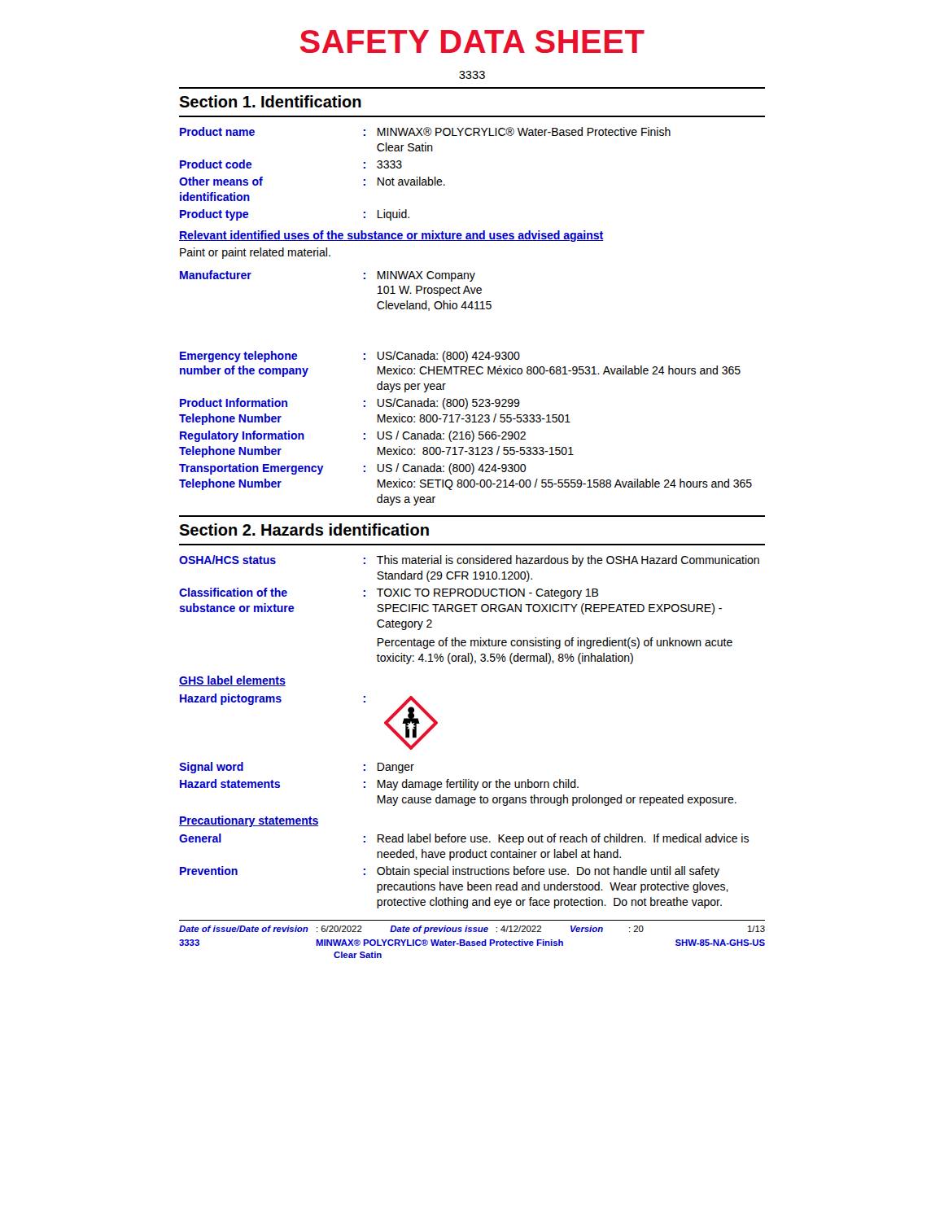SAFETY DATA SHEET
3333
Section 1. Identification
| Product name | : | MINWAX® POLYCRYLIC® Water-Based Protective Finish Clear Satin |
| Product code | : | 3333 |
| Other means of identification | : | Not available. |
| Product type | : | Liquid. |
Relevant identified uses of the substance or mixture and uses advised against
Paint or paint related material.
| Manufacturer | : | MINWAX Company 101 W. Prospect Ave Cleveland, Ohio 44115 |
| Emergency telephone number of the company | : | US/Canada: (800) 424-9300 Mexico: CHEMTREC México 800-681-9531. Available 24 hours and 365 days per year |
| Product Information Telephone Number | : | US/Canada: (800) 523-9299 Mexico: 800-717-3123 / 55-5333-1501 |
| Regulatory Information Telephone Number | : | US / Canada: (216) 566-2902 Mexico: 800-717-3123 / 55-5333-1501 |
| Transportation Emergency Telephone Number | : | US / Canada: (800) 424-9300 Mexico: SETIQ 800-00-214-00 / 55-5559-1588 Available 24 hours and 365 days a year |
Section 2. Hazards identification
| OSHA/HCS status | : | This material is considered hazardous by the OSHA Hazard Communication Standard (29 CFR 1910.1200). |
| Classification of the substance or mixture | : | TOXIC TO REPRODUCTION - Category 1B SPECIFIC TARGET ORGAN TOXICITY (REPEATED EXPOSURE) - Category 2 Percentage of the mixture consisting of ingredient(s) of unknown acute toxicity: 4.1% (oral), 3.5% (dermal), 8% (inhalation) |
GHS label elements
| Hazard pictograms | : | |
| Signal word | : | Danger |
| Hazard statements | : | May damage fertility or the unborn child. May cause damage to organs through prolonged or repeated exposure. |
Precautionary statements
| General | : | Read label before use. Keep out of reach of children. If medical advice is needed, have product container or label at hand. |
| Prevention | : | Obtain special instructions before use. Do not handle until all safety precautions have been read and understood. Wear protective gloves, protective clothing and eye or face protection. Do not breathe vapor. |
| Date of issue/Date of revision | : 6/20/2022 | Date of previous issue | : 4/12/2022 | Version | : 20 | 1/13 |
| 3333 | MINWAX® POLYCRYLIC® Water-Based Protective Finish Clear Satin | SHW-85-NA-GHS-US |